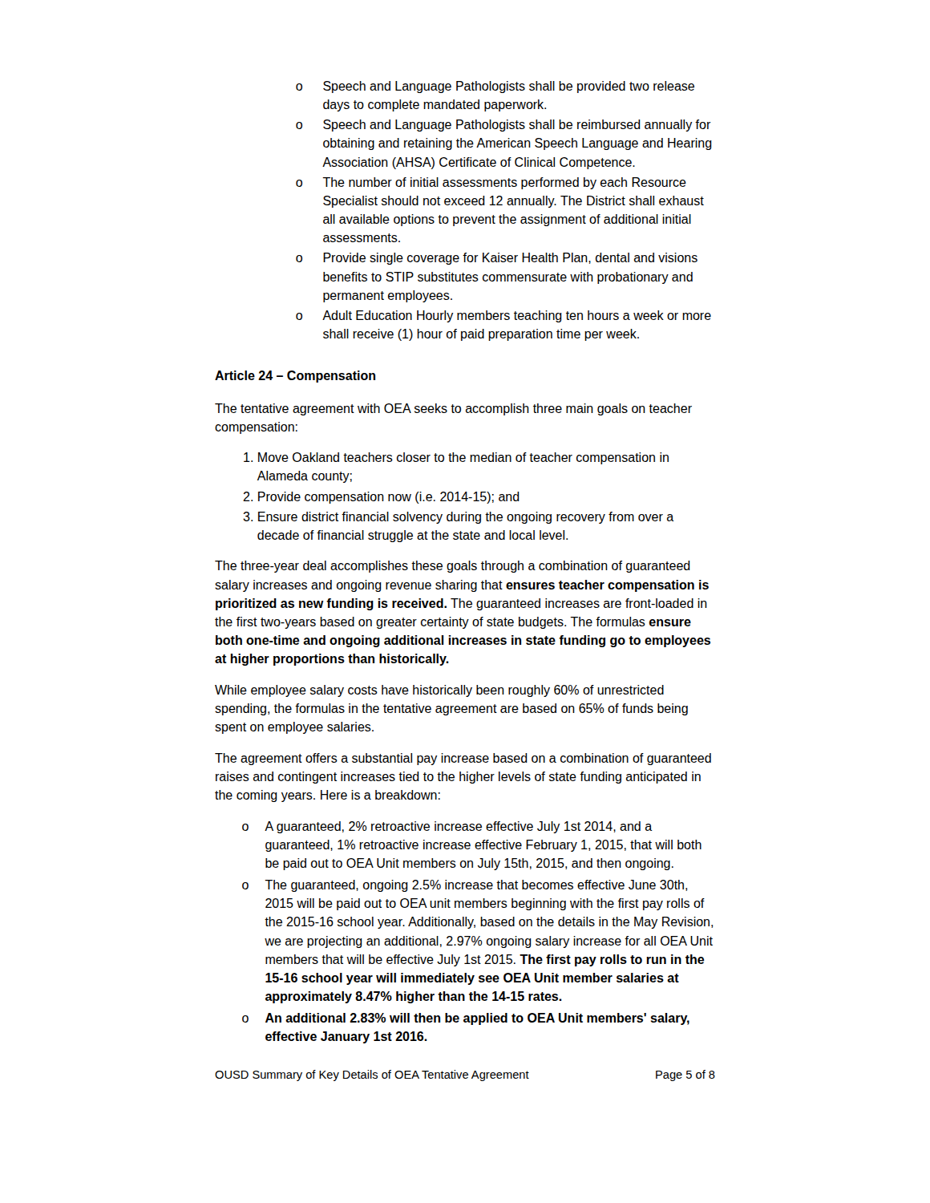Speech and Language Pathologists shall be provided two release days to complete mandated paperwork.
Speech and Language Pathologists shall be reimbursed annually for obtaining and retaining the American Speech Language and Hearing Association (AHSA) Certificate of Clinical Competence.
The number of initial assessments performed by each Resource Specialist should not exceed 12 annually. The District shall exhaust all available options to prevent the assignment of additional initial assessments.
Provide single coverage for Kaiser Health Plan, dental and visions benefits to STIP substitutes commensurate with probationary and permanent employees.
Adult Education Hourly members teaching ten hours a week or more shall receive (1) hour of paid preparation time per week.
Article 24 – Compensation
The tentative agreement with OEA seeks to accomplish three main goals on teacher compensation:
Move Oakland teachers closer to the median of teacher compensation in Alameda county;
Provide compensation now (i.e. 2014-15); and
Ensure district financial solvency during the ongoing recovery from over a decade of financial struggle at the state and local level.
The three-year deal accomplishes these goals through a combination of guaranteed salary increases and ongoing revenue sharing that ensures teacher compensation is prioritized as new funding is received. The guaranteed increases are front-loaded in the first two-years based on greater certainty of state budgets. The formulas ensure both one-time and ongoing additional increases in state funding go to employees at higher proportions than historically.
While employee salary costs have historically been roughly 60% of unrestricted spending, the formulas in the tentative agreement are based on 65% of funds being spent on employee salaries.
The agreement offers a substantial pay increase based on a combination of guaranteed raises and contingent increases tied to the higher levels of state funding anticipated in the coming years. Here is a breakdown:
A guaranteed, 2% retroactive increase effective July 1st 2014, and a guaranteed, 1% retroactive increase effective February 1, 2015, that will both be paid out to OEA Unit members on July 15th, 2015, and then ongoing.
The guaranteed, ongoing 2.5% increase that becomes effective June 30th, 2015 will be paid out to OEA unit members beginning with the first pay rolls of the 2015-16 school year. Additionally, based on the details in the May Revision, we are projecting an additional, 2.97% ongoing salary increase for all OEA Unit members that will be effective July 1st 2015. The first pay rolls to run in the 15-16 school year will immediately see OEA Unit member salaries at approximately 8.47% higher than the 14-15 rates.
An additional 2.83% will then be applied to OEA Unit members' salary, effective January 1st 2016.
OUSD Summary of Key Details of OEA Tentative Agreement Page 5 of 8